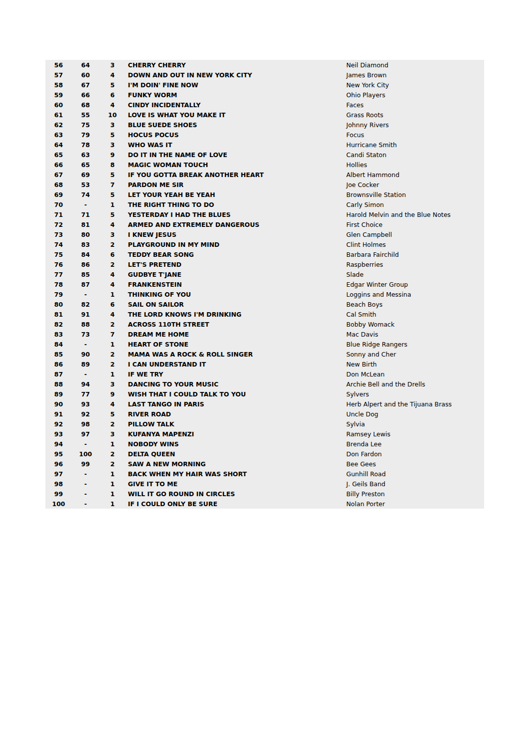| 56 | 64 | 3 | CHERRY CHERRY | Neil Diamond |
| 57 | 60 | 4 | DOWN AND OUT IN NEW YORK CITY | James Brown |
| 58 | 67 | 5 | I'M DOIN' FINE NOW | New York City |
| 59 | 66 | 6 | FUNKY WORM | Ohio Players |
| 60 | 68 | 4 | CINDY INCIDENTALLY | Faces |
| 61 | 55 | 10 | LOVE IS WHAT YOU MAKE IT | Grass Roots |
| 62 | 75 | 3 | BLUE SUEDE SHOES | Johnny Rivers |
| 63 | 79 | 5 | HOCUS POCUS | Focus |
| 64 | 78 | 3 | WHO WAS IT | Hurricane Smith |
| 65 | 63 | 9 | DO IT IN THE NAME OF LOVE | Candi Staton |
| 66 | 65 | 8 | MAGIC WOMAN TOUCH | Hollies |
| 67 | 69 | 5 | IF YOU GOTTA BREAK ANOTHER HEART | Albert Hammond |
| 68 | 53 | 7 | PARDON ME SIR | Joe Cocker |
| 69 | 74 | 5 | LET YOUR YEAH BE YEAH | Brownsville Station |
| 70 | - | 1 | THE RIGHT THING TO DO | Carly Simon |
| 71 | 71 | 5 | YESTERDAY I HAD THE BLUES | Harold Melvin and the Blue Notes |
| 72 | 81 | 4 | ARMED AND EXTREMELY DANGEROUS | First Choice |
| 73 | 80 | 3 | I KNEW JESUS | Glen Campbell |
| 74 | 83 | 2 | PLAYGROUND IN MY MIND | Clint Holmes |
| 75 | 84 | 6 | TEDDY BEAR SONG | Barbara Fairchild |
| 76 | 86 | 2 | LET'S PRETEND | Raspberries |
| 77 | 85 | 4 | GUDBYE T'JANE | Slade |
| 78 | 87 | 4 | FRANKENSTEIN | Edgar Winter Group |
| 79 | - | 1 | THINKING OF YOU | Loggins and Messina |
| 80 | 82 | 6 | SAIL ON SAILOR | Beach Boys |
| 81 | 91 | 4 | THE LORD KNOWS I'M DRINKING | Cal Smith |
| 82 | 88 | 2 | ACROSS 110TH STREET | Bobby Womack |
| 83 | 73 | 7 | DREAM ME HOME | Mac Davis |
| 84 | - | 1 | HEART OF STONE | Blue Ridge Rangers |
| 85 | 90 | 2 | MAMA WAS A ROCK & ROLL SINGER | Sonny and Cher |
| 86 | 89 | 2 | I CAN UNDERSTAND IT | New Birth |
| 87 | - | 1 | IF WE TRY | Don McLean |
| 88 | 94 | 3 | DANCING TO YOUR MUSIC | Archie Bell and the Drells |
| 89 | 77 | 9 | WISH THAT I COULD TALK TO YOU | Sylvers |
| 90 | 93 | 4 | LAST TANGO IN PARIS | Herb Alpert and the Tijuana Brass |
| 91 | 92 | 5 | RIVER ROAD | Uncle Dog |
| 92 | 98 | 2 | PILLOW TALK | Sylvia |
| 93 | 97 | 3 | KUFANYA MAPENZI | Ramsey Lewis |
| 94 | - | 1 | NOBODY WINS | Brenda Lee |
| 95 | 100 | 2 | DELTA QUEEN | Don Fardon |
| 96 | 99 | 2 | SAW A NEW MORNING | Bee Gees |
| 97 | - | 1 | BACK WHEN MY HAIR WAS SHORT | Gunhill Road |
| 98 | - | 1 | GIVE IT TO ME | J. Geils Band |
| 99 | - | 1 | WILL IT GO ROUND IN CIRCLES | Billy Preston |
| 100 | - | 1 | IF I COULD ONLY BE SURE | Nolan Porter |